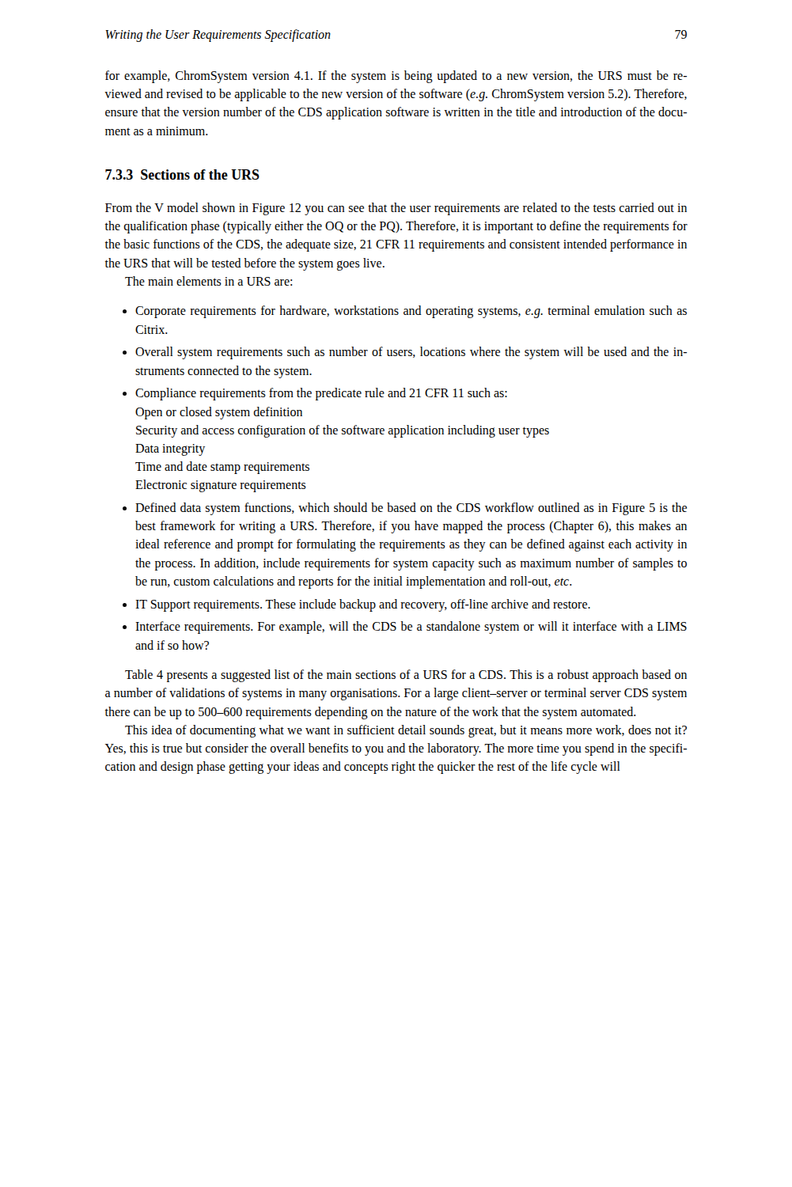Writing the User Requirements Specification 79
for example, ChromSystem version 4.1. If the system is being updated to a new version, the URS must be reviewed and revised to be applicable to the new version of the software (e.g. ChromSystem version 5.2). Therefore, ensure that the version number of the CDS application software is written in the title and introduction of the document as a minimum.
7.3.3 Sections of the URS
From the V model shown in Figure 12 you can see that the user requirements are related to the tests carried out in the qualification phase (typically either the OQ or the PQ). Therefore, it is important to define the requirements for the basic functions of the CDS, the adequate size, 21 CFR 11 requirements and consistent intended performance in the URS that will be tested before the system goes live.
The main elements in a URS are:
Corporate requirements for hardware, workstations and operating systems, e.g. terminal emulation such as Citrix.
Overall system requirements such as number of users, locations where the system will be used and the instruments connected to the system.
Compliance requirements from the predicate rule and 21 CFR 11 such as: Open or closed system definition Security and access configuration of the software application including user types Data integrity Time and date stamp requirements Electronic signature requirements
Defined data system functions, which should be based on the CDS workflow outlined as in Figure 5 is the best framework for writing a URS. Therefore, if you have mapped the process (Chapter 6), this makes an ideal reference and prompt for formulating the requirements as they can be defined against each activity in the process. In addition, include requirements for system capacity such as maximum number of samples to be run, custom calculations and reports for the initial implementation and roll-out, etc.
IT Support requirements. These include backup and recovery, off-line archive and restore.
Interface requirements. For example, will the CDS be a standalone system or will it interface with a LIMS and if so how?
Table 4 presents a suggested list of the main sections of a URS for a CDS. This is a robust approach based on a number of validations of systems in many organisations. For a large client–server or terminal server CDS system there can be up to 500–600 requirements depending on the nature of the work that the system automated.
This idea of documenting what we want in sufficient detail sounds great, but it means more work, does not it? Yes, this is true but consider the overall benefits to you and the laboratory. The more time you spend in the specification and design phase getting your ideas and concepts right the quicker the rest of the life cycle will